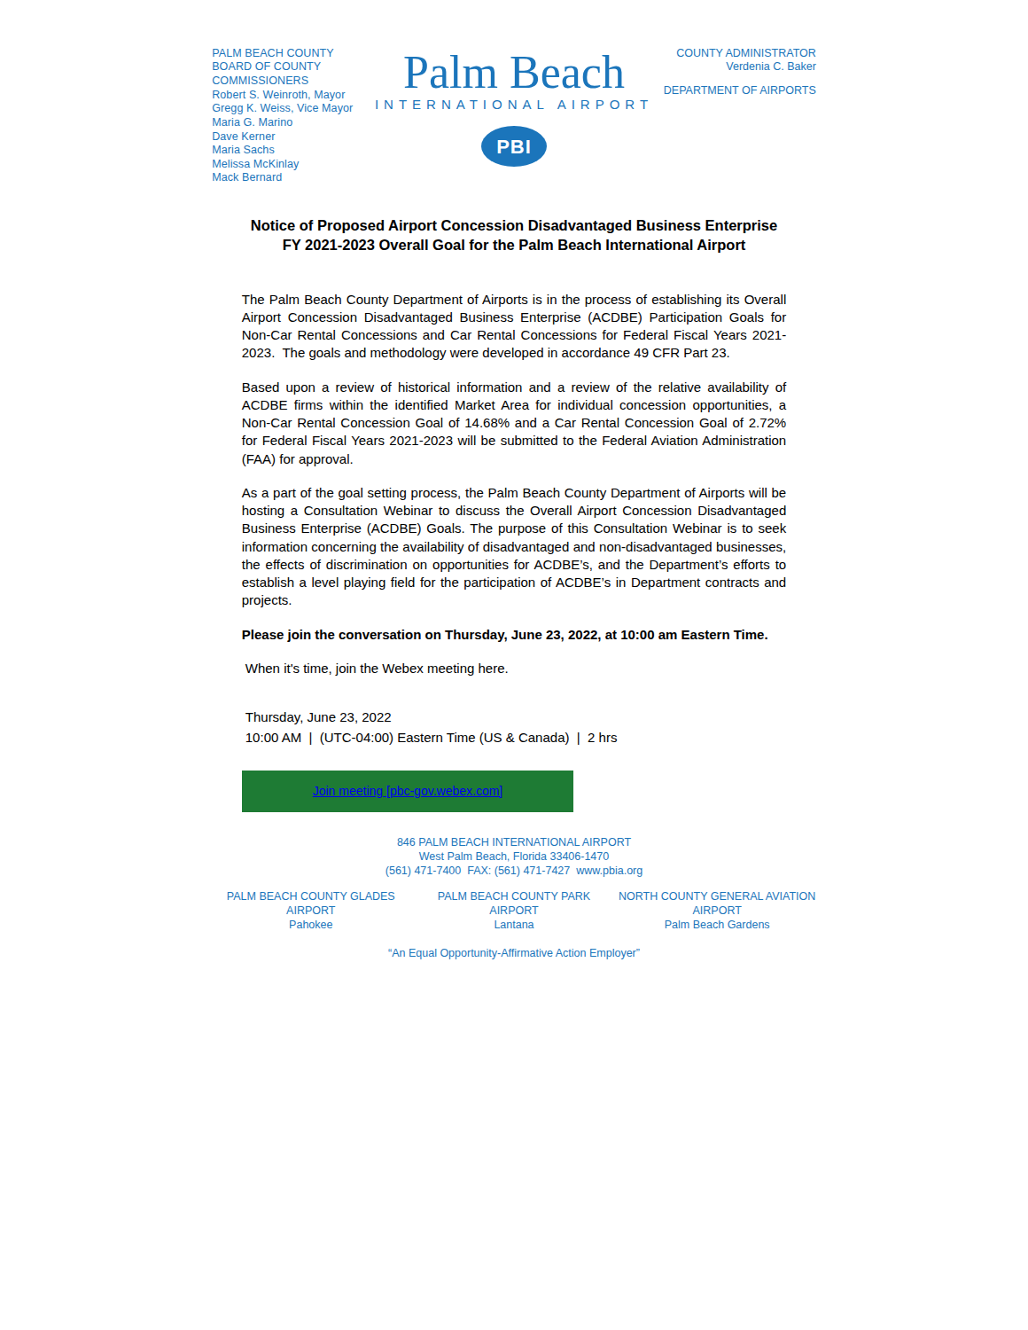Palm Beach County
Board of County
Commissioners
Robert S. Weinroth, Mayor
Gregg K. Weiss, Vice Mayor
Maria G. Marino
Dave Kerner
Maria Sachs
Melissa McKinlay
Mack Bernard
Palm Beach
INTERNATIONAL AIRPORT
PBI
County Administrator
Verdenia C. Baker
Department of Airports
Notice of Proposed Airport Concession Disadvantaged Business Enterprise
FY 2021-2023 Overall Goal for the Palm Beach International Airport
The Palm Beach County Department of Airports is in the process of establishing its Overall Airport Concession Disadvantaged Business Enterprise (ACDBE) Participation Goals for Non-Car Rental Concessions and Car Rental Concessions for Federal Fiscal Years 2021-2023. The goals and methodology were developed in accordance 49 CFR Part 23.
Based upon a review of historical information and a review of the relative availability of ACDBE firms within the identified Market Area for individual concession opportunities, a Non-Car Rental Concession Goal of 14.68% and a Car Rental Concession Goal of 2.72% for Federal Fiscal Years 2021-2023 will be submitted to the Federal Aviation Administration (FAA) for approval.
As a part of the goal setting process, the Palm Beach County Department of Airports will be hosting a Consultation Webinar to discuss the Overall Airport Concession Disadvantaged Business Enterprise (ACDBE) Goals. The purpose of this Consultation Webinar is to seek information concerning the availability of disadvantaged and non-disadvantaged businesses, the effects of discrimination on opportunities for ACDBE’s, and the Department’s efforts to establish a level playing field for the participation of ACDBE’s in Department contracts and projects.
Please join the conversation on Thursday, June 23, 2022, at 10:00 am Eastern Time.
When it's time, join the Webex meeting here.
Thursday, June 23, 2022
10:00 AM | (UTC-04:00) Eastern Time (US & Canada) | 2 hrs
Join meeting [pbc-gov.webex.com]
846 Palm Beach International Airport
West Palm Beach, Florida 33406-1470
(561) 471-7400 FAX: (561) 471-7427 www.pbia.org
Palm Beach County Glades Airport
Pahokee
Palm Beach County Park Airport
Lantana
North County General Aviation Airport
Palm Beach Gardens
“An Equal Opportunity-Affirmative Action Employer”